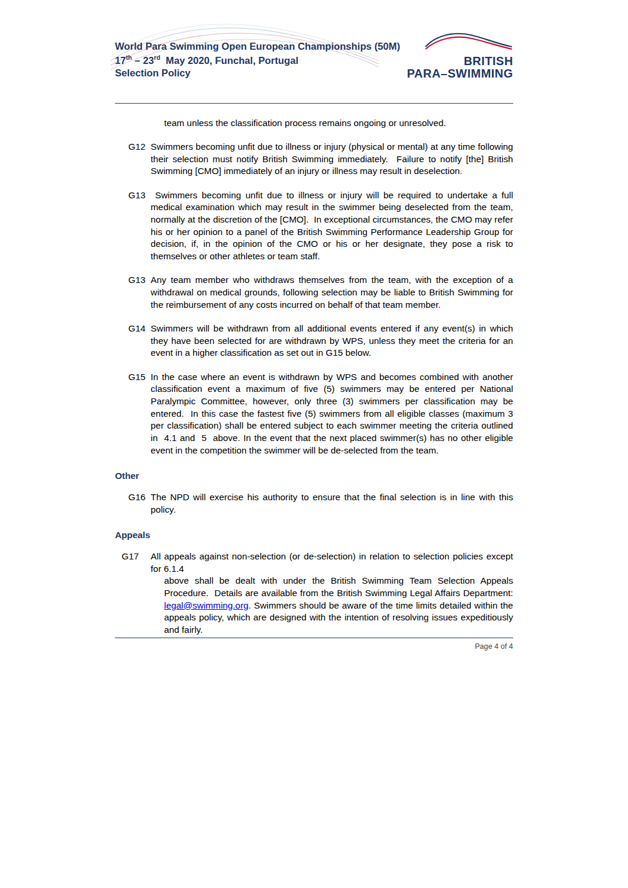World Para Swimming Open European Championships (50M) 17th – 23rd May 2020, Funchal, Portugal Selection Policy
BRITISH PARA–SWIMMING
team unless the classification process remains ongoing or unresolved.
G12
Swimmers becoming unfit due to illness or injury (physical or mental) at any time following their selection must notify British Swimming immediately. Failure to notify [the] British Swimming [CMO] immediately of an injury or illness may result in deselection.
G13
Swimmers becoming unfit due to illness or injury will be required to undertake a full medical examination which may result in the swimmer being deselected from the team, normally at the discretion of the [CMO]. In exceptional circumstances, the CMO may refer his or her opinion to a panel of the British Swimming Performance Leadership Group for decision, if, in the opinion of the CMO or his or her designate, they pose a risk to themselves or other athletes or team staff.
G13
Any team member who withdraws themselves from the team, with the exception of a withdrawal on medical grounds, following selection may be liable to British Swimming for the reimbursement of any costs incurred on behalf of that team member.
G14
Swimmers will be withdrawn from all additional events entered if any event(s) in which they have been selected for are withdrawn by WPS, unless they meet the criteria for an event in a higher classification as set out in G15 below.
G15
In the case where an event is withdrawn by WPS and becomes combined with another classification event a maximum of five (5) swimmers may be entered per National Paralympic Committee, however, only three (3) swimmers per classification may be entered. In this case the fastest five (5) swimmers from all eligible classes (maximum 3 per classification) shall be entered subject to each swimmer meeting the criteria outlined in 4.1 and 5 above. In the event that the next placed swimmer(s) has no other eligible event in the competition the swimmer will be de-selected from the team.
Other
G16
The NPD will exercise his authority to ensure that the final selection is in line with this policy.
Appeals
G17
All appeals against non-selection (or de-selection) in relation to selection policies except for 6.1.4
above shall be dealt with under the British Swimming Team Selection Appeals Procedure. Details are available from the British Swimming Legal Affairs Department: legal@swimming.org. Swimmers should be aware of the time limits detailed within the appeals policy, which are designed with the intention of resolving issues expeditiously and fairly.
Page 4 of 4